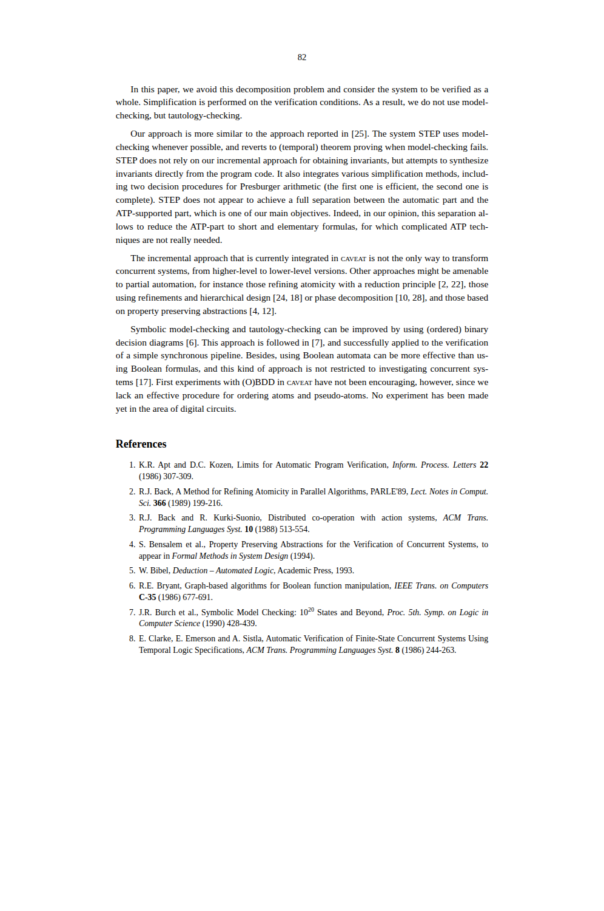82
In this paper, we avoid this decomposition problem and consider the system to be verified as a whole. Simplification is performed on the verification conditions. As a result, we do not use model-checking, but tautology-checking.
Our approach is more similar to the approach reported in [25]. The system STEP uses model-checking whenever possible, and reverts to (temporal) theorem proving when model-checking fails. STEP does not rely on our incremental approach for obtaining invariants, but attempts to synthesize invariants directly from the program code. It also integrates various simplification methods, including two decision procedures for Presburger arithmetic (the first one is efficient, the second one is complete). STEP does not appear to achieve a full separation between the automatic part and the ATP-supported part, which is one of our main objectives. Indeed, in our opinion, this separation allows to reduce the ATP-part to short and elementary formulas, for which complicated ATP techniques are not really needed.
The incremental approach that is currently integrated in caveat is not the only way to transform concurrent systems, from higher-level to lower-level versions. Other approaches might be amenable to partial automation, for instance those refining atomicity with a reduction principle [2, 22], those using refinements and hierarchical design [24, 18] or phase decomposition [10, 28], and those based on property preserving abstractions [4, 12].
Symbolic model-checking and tautology-checking can be improved by using (ordered) binary decision diagrams [6]. This approach is followed in [7], and successfully applied to the verification of a simple synchronous pipeline. Besides, using Boolean automata can be more effective than using Boolean formulas, and this kind of approach is not restricted to investigating concurrent systems [17]. First experiments with (O)BDD in caveat have not been encouraging, however, since we lack an effective procedure for ordering atoms and pseudo-atoms. No experiment has been made yet in the area of digital circuits.
References
K.R. Apt and D.C. Kozen, Limits for Automatic Program Verification, Inform. Process. Letters 22 (1986) 307-309.
R.J. Back, A Method for Refining Atomicity in Parallel Algorithms, PARLE'89, Lect. Notes in Comput. Sci. 366 (1989) 199-216.
R.J. Back and R. Kurki-Suonio, Distributed co-operation with action systems, ACM Trans. Programming Languages Syst. 10 (1988) 513-554.
S. Bensalem et al., Property Preserving Abstractions for the Verification of Concurrent Systems, to appear in Formal Methods in System Design (1994).
W. Bibel, Deduction – Automated Logic, Academic Press, 1993.
R.E. Bryant, Graph-based algorithms for Boolean function manipulation, IEEE Trans. on Computers C-35 (1986) 677-691.
J.R. Burch et al., Symbolic Model Checking: 1020 States and Beyond, Proc. 5th. Symp. on Logic in Computer Science (1990) 428-439.
E. Clarke, E. Emerson and A. Sistla, Automatic Verification of Finite-State Concurrent Systems Using Temporal Logic Specifications, ACM Trans. Programming Languages Syst. 8 (1986) 244-263.